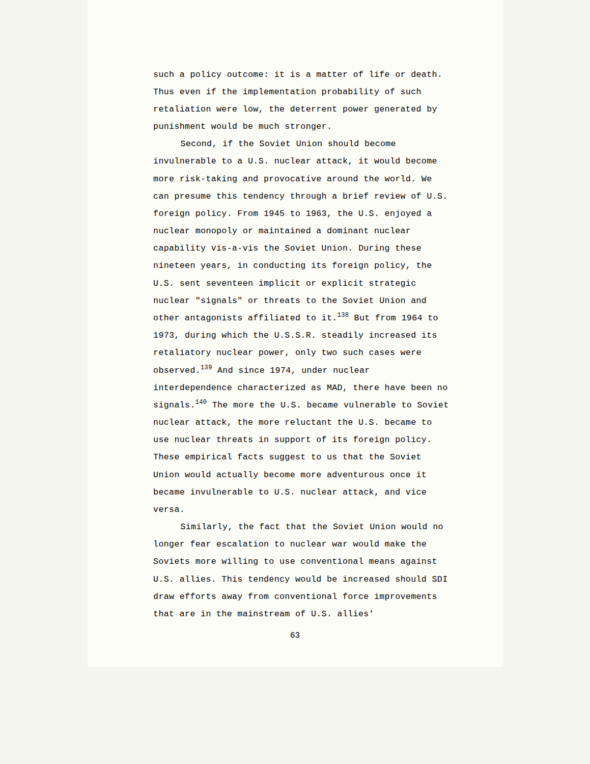such a policy outcome: it is a matter of life or death. Thus even if the implementation probability of such retaliation were low, the deterrent power generated by punishment would be much stronger.
Second, if the Soviet Union should become invulnerable to a U.S. nuclear attack, it would become more risk-taking and provocative around the world. We can presume this tendency through a brief review of U.S. foreign policy. From 1945 to 1963, the U.S. enjoyed a nuclear monopoly or maintained a dominant nuclear capability vis-a-vis the Soviet Union. During these nineteen years, in conducting its foreign policy, the U.S. sent seventeen implicit or explicit strategic nuclear "signals" or threats to the Soviet Union and other antagonists affiliated to it.138 But from 1964 to 1973, during which the U.S.S.R. steadily increased its retaliatory nuclear power, only two such cases were observed.139 And since 1974, under nuclear interdependence characterized as MAD, there have been no signals.140 The more the U.S. became vulnerable to Soviet nuclear attack, the more reluctant the U.S. became to use nuclear threats in support of its foreign policy. These empirical facts suggest to us that the Soviet Union would actually become more adventurous once it became invulnerable to U.S. nuclear attack, and vice versa.
Similarly, the fact that the Soviet Union would no longer fear escalation to nuclear war would make the Soviets more willing to use conventional means against U.S. allies. This tendency would be increased should SDI draw efforts away from conventional force improvements that are in the mainstream of U.S. allies'
63